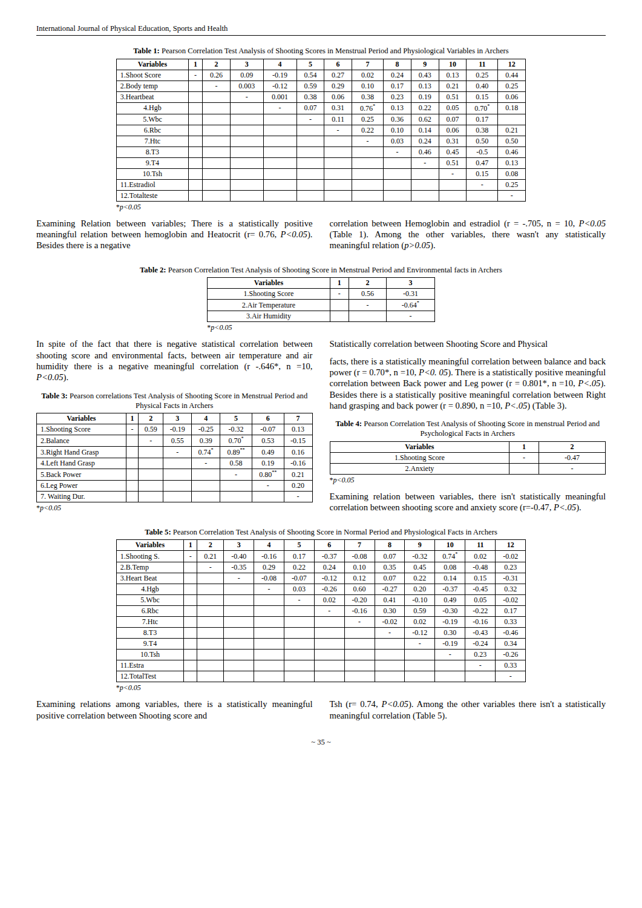International Journal of Physical Education, Sports and Health
Table 1: Pearson Correlation Test Analysis of Shooting Scores in Menstrual Period and Physiological Variables in Archers
| Variables | 1 | 2 | 3 | 4 | 5 | 6 | 7 | 8 | 9 | 10 | 11 | 12 |
| --- | --- | --- | --- | --- | --- | --- | --- | --- | --- | --- | --- | --- |
| 1.Shoot Score | - | 0.26 | 0.09 | -0.19 | 0.54 | 0.27 | 0.02 | 0.24 | 0.43 | 0.13 | 0.25 | 0.44 |
| 2.Body temp | | - | 0.003 | -0.12 | 0.59 | 0.29 | 0.10 | 0.17 | 0.13 | 0.21 | 0.40 | 0.25 |
| 3.Heartbeat | | | - | 0.001 | 0.38 | 0.06 | 0.38 | 0.23 | 0.19 | 0.51 | 0.15 | 0.06 |
| 4.Hgb | | | | - | 0.07 | 0.31 | 0.76 * | 0.13 | 0.22 | 0.05 | 0.70 * | 0.18 |
| 5.Wbc | | | | | - | 0.11 | 0.25 | 0.36 | 0.62 | 0.07 | 0.17 | |
| 6.Rbc | | | | | | - | 0.22 | 0.10 | 0.14 | 0.06 | 0.38 | 0.21 |
| 7.Htc | | | | | | | - | 0.03 | 0.24 | 0.31 | 0.50 | 0.50 |
| 8.T3 | | | | | | | | - | 0.46 | 0.45 | -0.5 | 0.46 |
| 9.T4 | | | | | | | | | - | 0.51 | 0.47 | 0.13 |
| 10.Tsh | | | | | | | | | | - | 0.15 | 0.08 |
| 11.Estradiol | | | | | | | | | | | - | 0.25 |
| 12.Totalteste | | | | | | | | | | | | - |
*p<0.05
Examining Relation between variables; There is a statistically positive meaningful relation between hemoglobin and Heatocrit (r= 0.76, P<0.05). Besides there is a negative
correlation between Hemoglobin and estradiol (r = -.705, n = 10, P<0.05 (Table 1). Among the other variables, there wasn't any statistically meaningful relation (p>0.05).
Table 2: Pearson Correlation Test Analysis of Shooting Score in Menstrual Period and Environmental facts in Archers
| Variables | 1 | 2 | 3 |
| --- | --- | --- | --- |
| 1.Shooting Score | - | 0.56 | -0.31 |
| 2.Air Temperature | | - | -0.64 * |
| 3.Air Humidity | | | - |
*p<0.05
In spite of the fact that there is negative statistical correlation between shooting score and environmental facts, between air temperature and air humidity there is a negative meaningful correlation (r -.646*, n =10, P<0.05).
Table 3: Pearson correlations Test Analysis of Shooting Score in Menstrual Period and Physical Facts in Archers
| Variables | 1 | 2 | 3 | 4 | 5 | 6 | 7 |
| --- | --- | --- | --- | --- | --- | --- | --- |
| 1.Shooting Score | - | 0.59 | -0.19 | -0.25 | -0.32 | -0.07 | 0.13 |
| 2.Balance | | - | 0.55 | 0.39 | 0.70 * | 0.53 | -0.15 |
| 3.Right Hand Grasp | | | - | 0.74 * | 0.89 ** | 0.49 | 0.16 |
| 4.Left Hand Grasp | | | | - | 0.58 | 0.19 | -0.16 |
| 5.Back Power | | | | | - | 0.80 ** | 0.21 |
| 6.Leg Power | | | | | | - | 0.20 |
| 7. Waiting Dur. | | | | | | | - |
*p<0.05
Statistically correlation between Shooting Score and Physical
facts, there is a statistically meaningful correlation between balance and back power (r = 0.70*, n =10, P<0. 05). There is a statistically positive meaningful correlation between Back power and Leg power (r = 0.801*, n =10, P<.05). Besides there is a statistically positive meaningful correlation between Right hand grasping and back power (r = 0.890, n =10, P<.05) (Table 3).
Table 4: Pearson Correlation Test Analysis of Shooting Score in menstrual Period and Psychological Facts in Archers
| Variables | 1 | 2 |
| --- | --- | --- |
| 1.Shooting Score | - | -0.47 |
| 2.Anxiety | | - |
*p<0.05
Examining relation between variables, there isn't statistically meaningful correlation between shooting score and anxiety score (r=-0.47, P<.05).
Table 5: Pearson Correlation Test Analysis of Shooting Score in Normal Period and Physiological Facts in Archers
| Variables | 1 | 2 | 3 | 4 | 5 | 6 | 7 | 8 | 9 | 10 | 11 | 12 |
| --- | --- | --- | --- | --- | --- | --- | --- | --- | --- | --- | --- | --- |
| 1.Shooting S. | - | 0.21 | -0.40 | -0.16 | 0.17 | -0.37 | -0.08 | 0.07 | -0.32 | 0.74 * | 0.02 | -0.02 |
| 2.B.Temp | | - | -0.35 | 0.29 | 0.22 | 0.24 | 0.10 | 0.35 | 0.45 | 0.08 | -0.48 | 0.23 |
| 3.Heart Beat | | | - | -0.08 | -0.07 | -0.12 | 0.12 | 0.07 | 0.22 | 0.14 | 0.15 | -0.31 |
| 4.Hgb | | | | - | 0.03 | -0.26 | 0.60 | -0.27 | 0.20 | -0.37 | -0.45 | 0.32 |
| 5.Wbc | | | | | - | 0.02 | -0.20 | 0.41 | -0.10 | 0.49 | 0.05 | -0.02 |
| 6.Rbc | | | | | | - | -0.16 | 0.30 | 0.59 | -0.30 | -0.22 | 0.17 |
| 7.Htc | | | | | | | - | -0.02 | 0.02 | -0.19 | -0.16 | 0.33 |
| 8.T3 | | | | | | | | - | -0.12 | 0.30 | -0.43 | -0.46 |
| 9.T4 | | | | | | | | | - | -0.19 | -0.24 | 0.34 |
| 10.Tsh | | | | | | | | | | - | 0.23 | -0.26 |
| 11.Estra | | | | | | | | | | | - | 0.33 |
| 12.TotalTest | | | | | | | | | | | | - |
*p<0.05
Examining relations among variables, there is a statistically meaningful positive correlation between Shooting score and
Tsh (r= 0.74, P<0.05). Among the other variables there isn't a statistically meaningful correlation (Table 5).
~ 35 ~